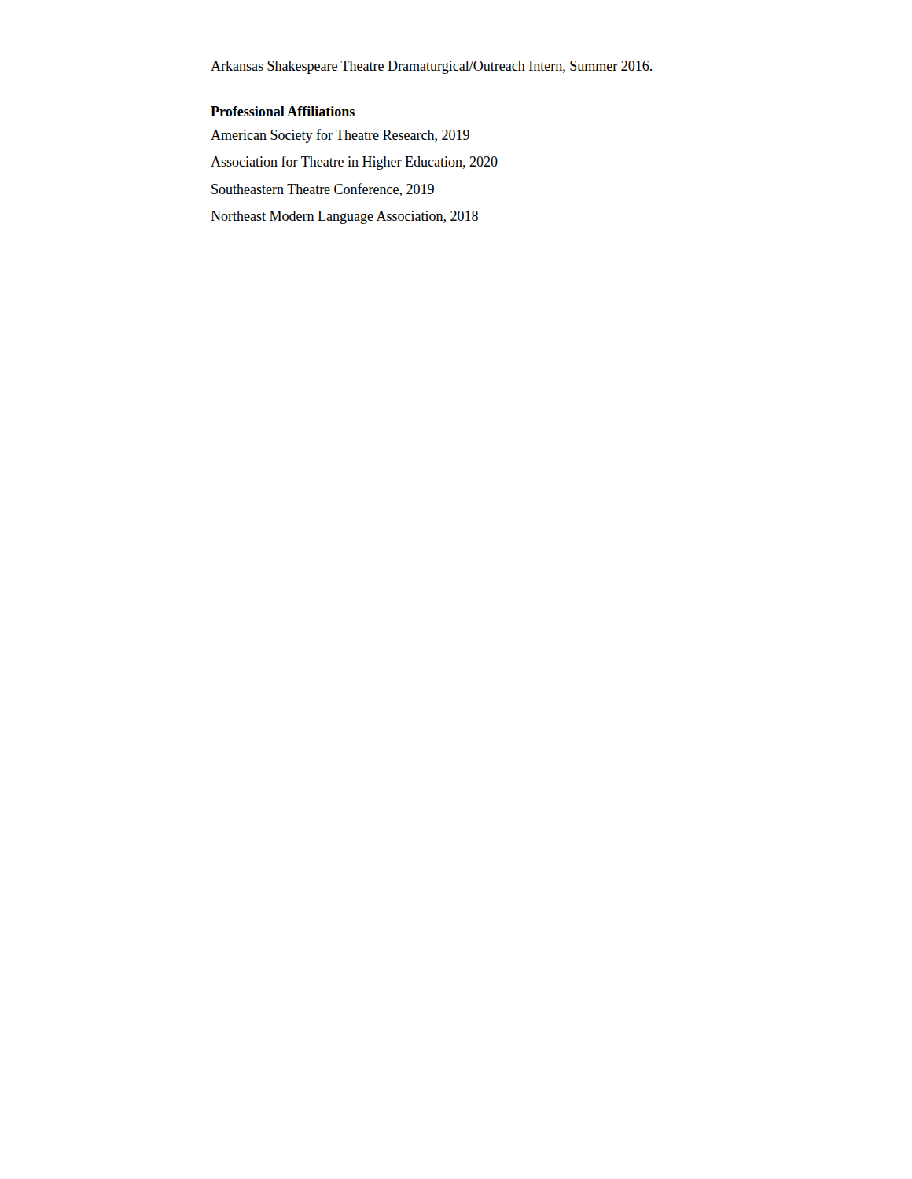Arkansas Shakespeare Theatre Dramaturgical/Outreach Intern, Summer 2016.
Professional Affiliations
American Society for Theatre Research, 2019
Association for Theatre in Higher Education, 2020
Southeastern Theatre Conference, 2019
Northeast Modern Language Association, 2018